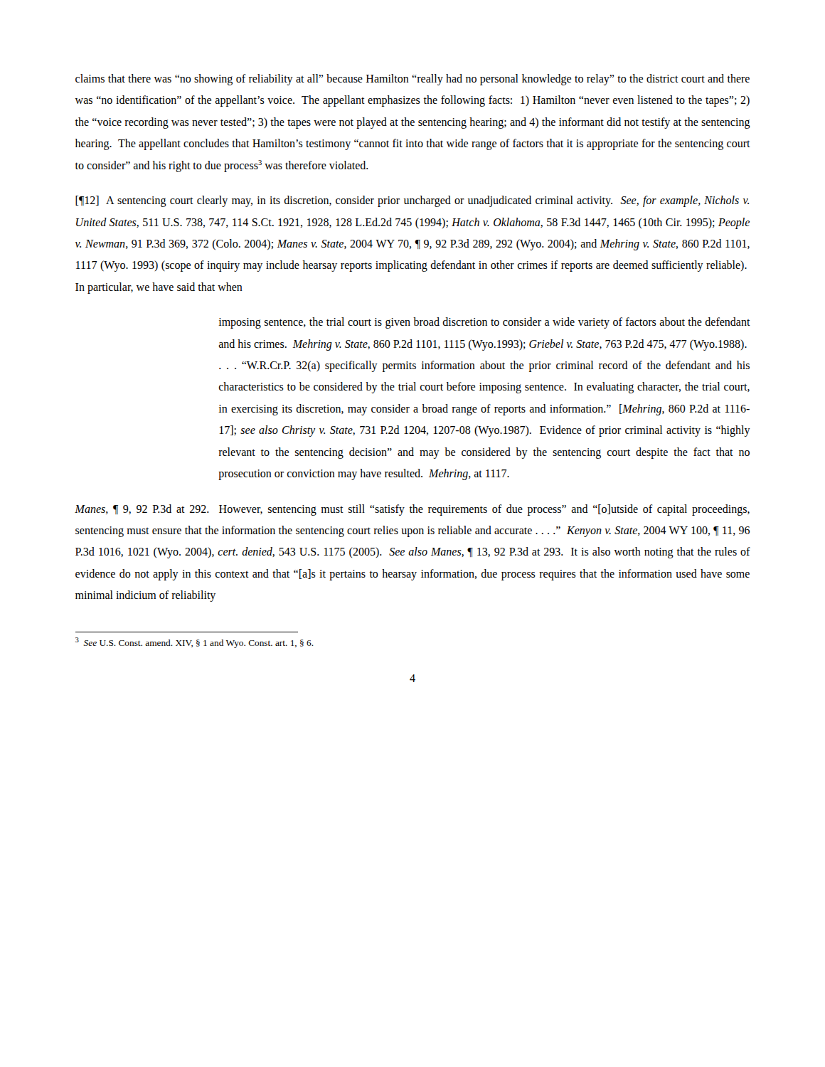claims that there was “no showing of reliability at all” because Hamilton “really had no personal knowledge to relay” to the district court and there was “no identification” of the appellant’s voice. The appellant emphasizes the following facts: 1) Hamilton “never even listened to the tapes”; 2) the “voice recording was never tested”; 3) the tapes were not played at the sentencing hearing; and 4) the informant did not testify at the sentencing hearing. The appellant concludes that Hamilton’s testimony “cannot fit into that wide range of factors that it is appropriate for the sentencing court to consider” and his right to due process3 was therefore violated.
[¶12] A sentencing court clearly may, in its discretion, consider prior uncharged or unadjudicated criminal activity. See, for example, Nichols v. United States, 511 U.S. 738, 747, 114 S.Ct. 1921, 1928, 128 L.Ed.2d 745 (1994); Hatch v. Oklahoma, 58 F.3d 1447, 1465 (10th Cir. 1995); People v. Newman, 91 P.3d 369, 372 (Colo. 2004); Manes v. State, 2004 WY 70, ¶ 9, 92 P.3d 289, 292 (Wyo. 2004); and Mehring v. State, 860 P.2d 1101, 1117 (Wyo. 1993) (scope of inquiry may include hearsay reports implicating defendant in other crimes if reports are deemed sufficiently reliable). In particular, we have said that when
imposing sentence, the trial court is given broad discretion to consider a wide variety of factors about the defendant and his crimes. Mehring v. State, 860 P.2d 1101, 1115 (Wyo.1993); Griebel v. State, 763 P.2d 475, 477 (Wyo.1988). . . . “W.R.Cr.P. 32(a) specifically permits information about the prior criminal record of the defendant and his characteristics to be considered by the trial court before imposing sentence. In evaluating character, the trial court, in exercising its discretion, may consider a broad range of reports and information.” [Mehring, 860 P.2d at 1116-17]; see also Christy v. State, 731 P.2d 1204, 1207-08 (Wyo.1987). Evidence of prior criminal activity is “highly relevant to the sentencing decision” and may be considered by the sentencing court despite the fact that no prosecution or conviction may have resulted. Mehring, at 1117.
Manes, ¶ 9, 92 P.3d at 292. However, sentencing must still “satisfy the requirements of due process” and “[o]utside of capital proceedings, sentencing must ensure that the information the sentencing court relies upon is reliable and accurate . . . .” Kenyon v. State, 2004 WY 100, ¶ 11, 96 P.3d 1016, 1021 (Wyo. 2004), cert. denied, 543 U.S. 1175 (2005). See also Manes, ¶ 13, 92 P.3d at 293. It is also worth noting that the rules of evidence do not apply in this context and that “[a]s it pertains to hearsay information, due process requires that the information used have some minimal indicium of reliability
3 See U.S. Const. amend. XIV, § 1 and Wyo. Const. art. 1, § 6.
4